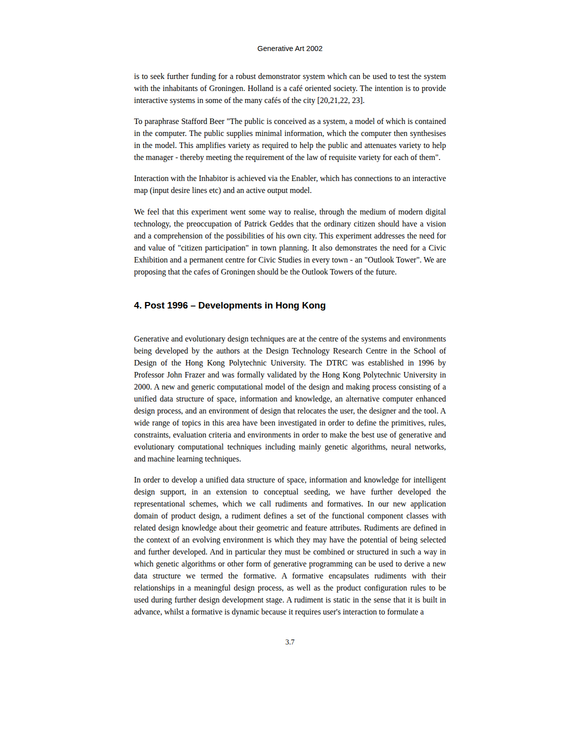Generative Art 2002
is to seek further funding for a robust demonstrator system which can be used to test the system with the inhabitants of Groningen. Holland is a café oriented society. The intention is to provide interactive systems in some of the many cafés of the city [20,21,22, 23].
To paraphrase Stafford Beer "The public is conceived as a system, a model of which is contained in the computer. The public supplies minimal information, which the computer then synthesises in the model. This amplifies variety as required to help the public and attenuates variety to help the manager - thereby meeting the requirement of the law of requisite variety for each of them".
Interaction with the Inhabitor is achieved via the Enabler, which has connections to an interactive map (input desire lines etc) and an active output model.
We feel that this experiment went some way to realise, through the medium of modern digital technology, the preoccupation of Patrick Geddes that the ordinary citizen should have a vision and a comprehension of the possibilities of his own city. This experiment addresses the need for and value of "citizen participation" in town planning. It also demonstrates the need for a Civic Exhibition and a permanent centre for Civic Studies in every town - an "Outlook Tower". We are proposing that the cafes of Groningen should be the Outlook Towers of the future.
4. Post 1996 – Developments in Hong Kong
Generative and evolutionary design techniques are at the centre of the systems and environments being developed by the authors at the Design Technology Research Centre in the School of Design of the Hong Kong Polytechnic University. The DTRC was established in 1996 by Professor John Frazer and was formally validated by the Hong Kong Polytechnic University in 2000. A new and generic computational model of the design and making process consisting of a unified data structure of space, information and knowledge, an alternative computer enhanced design process, and an environment of design that relocates the user, the designer and the tool. A wide range of topics in this area have been investigated in order to define the primitives, rules, constraints, evaluation criteria and environments in order to make the best use of generative and evolutionary computational techniques including mainly genetic algorithms, neural networks, and machine learning techniques.
In order to develop a unified data structure of space, information and knowledge for intelligent design support, in an extension to conceptual seeding, we have further developed the representational schemes, which we call rudiments and formatives. In our new application domain of product design, a rudiment defines a set of the functional component classes with related design knowledge about their geometric and feature attributes. Rudiments are defined in the context of an evolving environment is which they may have the potential of being selected and further developed. And in particular they must be combined or structured in such a way in which genetic algorithms or other form of generative programming can be used to derive a new data structure we termed the formative. A formative encapsulates rudiments with their relationships in a meaningful design process, as well as the product configuration rules to be used during further design development stage. A rudiment is static in the sense that it is built in advance, whilst a formative is dynamic because it requires user's interaction to formulate a
3.7